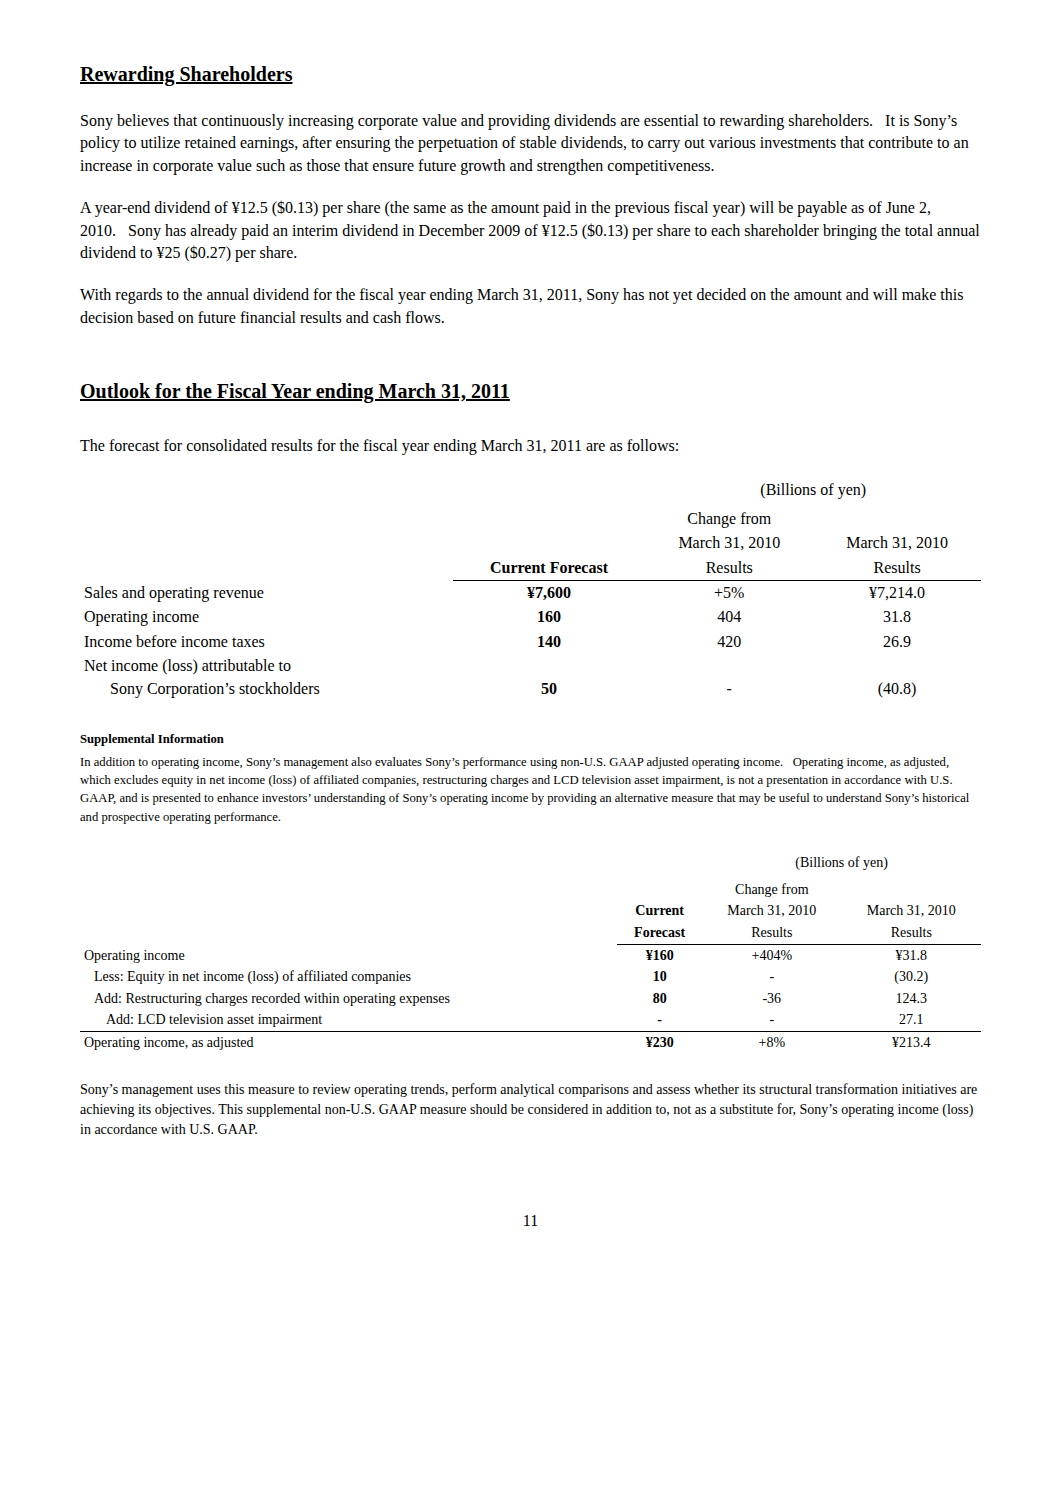Rewarding Shareholders
Sony believes that continuously increasing corporate value and providing dividends are essential to rewarding shareholders. It is Sony’s policy to utilize retained earnings, after ensuring the perpetuation of stable dividends, to carry out various investments that contribute to an increase in corporate value such as those that ensure future growth and strengthen competitiveness.
A year-end dividend of ¥12.5 ($0.13) per share (the same as the amount paid in the previous fiscal year) will be payable as of June 2, 2010. Sony has already paid an interim dividend in December 2009 of ¥12.5 ($0.13) per share to each shareholder bringing the total annual dividend to ¥25 ($0.27) per share.
With regards to the annual dividend for the fiscal year ending March 31, 2011, Sony has not yet decided on the amount and will make this decision based on future financial results and cash flows.
Outlook for the Fiscal Year ending March 31, 2011
The forecast for consolidated results for the fiscal year ending March 31, 2011 are as follows:
| | | (Billions of yen) |
| | | Change from | |
| | | March 31, 2010 | March 31, 2010 |
| | Current Forecast | Results | Results |
| Sales and operating revenue | ¥7,600 | +5% | ¥7,214.0 |
| Operating income | 160 | 404 | 31.8 |
| Income before income taxes | 140 | 420 | 26.9 |
| Net income (loss) attributable to Sony Corporation’s stockholders | 50 | - | (40.8) |
Supplemental Information
In addition to operating income, Sony’s management also evaluates Sony’s performance using non-U.S. GAAP adjusted operating income. Operating income, as adjusted, which excludes equity in net income (loss) of affiliated companies, restructuring charges and LCD television asset impairment, is not a presentation in accordance with U.S. GAAP, and is presented to enhance investors’ understanding of Sony’s operating income by providing an alternative measure that may be useful to understand Sony’s historical and prospective operating performance.
| | | (Billions of yen) |
| | | Change from | |
| | Current | March 31, 2010 | March 31, 2010 |
| | Forecast | Results | Results |
| Operating income | ¥160 | +404% | ¥31.8 |
| Less: Equity in net income (loss) of affiliated companies | 10 | - | (30.2) |
| Add: Restructuring charges recorded within operating expenses | 80 | -36 | 124.3 |
| Add: LCD television asset impairment | - | - | 27.1 |
| Operating income, as adjusted | ¥230 | +8% | ¥213.4 |
Sony’s management uses this measure to review operating trends, perform analytical comparisons and assess whether its structural transformation initiatives are achieving its objectives. This supplemental non-U.S. GAAP measure should be considered in addition to, not as a substitute for, Sony’s operating income (loss) in accordance with U.S. GAAP.
11